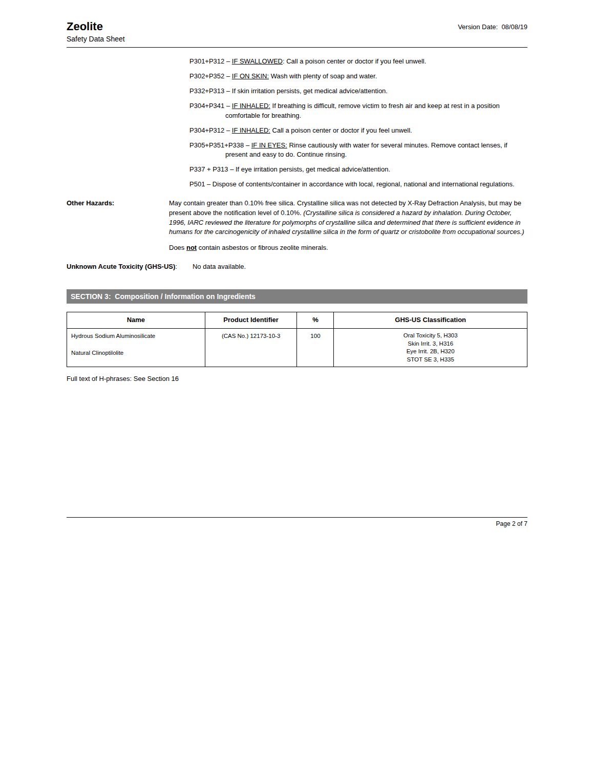Zeolite
Safety Data Sheet
Version Date: 08/08/19
P301+P312 – IF SWALLOWED: Call a poison center or doctor if you feel unwell.
P302+P352 – IF ON SKIN: Wash with plenty of soap and water.
P332+P313 – If skin irritation persists, get medical advice/attention.
P304+P341 – IF INHALED: If breathing is difficult, remove victim to fresh air and keep at rest in a position comfortable for breathing.
P304+P312 – IF INHALED: Call a poison center or doctor if you feel unwell.
P305+P351+P338 – IF IN EYES: Rinse cautiously with water for several minutes. Remove contact lenses, if present and easy to do. Continue rinsing.
P337 + P313 – If eye irritation persists, get medical advice/attention.
P501 – Dispose of contents/container in accordance with local, regional, national and international regulations.
Other Hazards:
May contain greater than 0.10% free silica. Crystalline silica was not detected by X-Ray Defraction Analysis, but may be present above the notification level of 0.10%. (Crystalline silica is considered a hazard by inhalation. During October, 1996, IARC reviewed the literature for polymorphs of crystalline silica and determined that there is sufficient evidence in humans for the carcinogenicity of inhaled crystalline silica in the form of quartz or cristobolite from occupational sources.)
Does not contain asbestos or fibrous zeolite minerals.
Unknown Acute Toxicity (GHS-US):No data available.
SECTION 3: Composition / Information on Ingredients
| Name | Product Identifier | % | GHS-US Classification |
| --- | --- | --- | --- |
| Hydrous Sodium Aluminosilicate Natural Clinoptilolite | (CAS No.) 12173-10-3 | 100 | Oral Toxicity 5, H303 Skin Irrit. 3, H316 Eye Irrit. 2B, H320 STOT SE 3, H335 |
Full text of H-phrases: See Section 16
Page 2 of 7